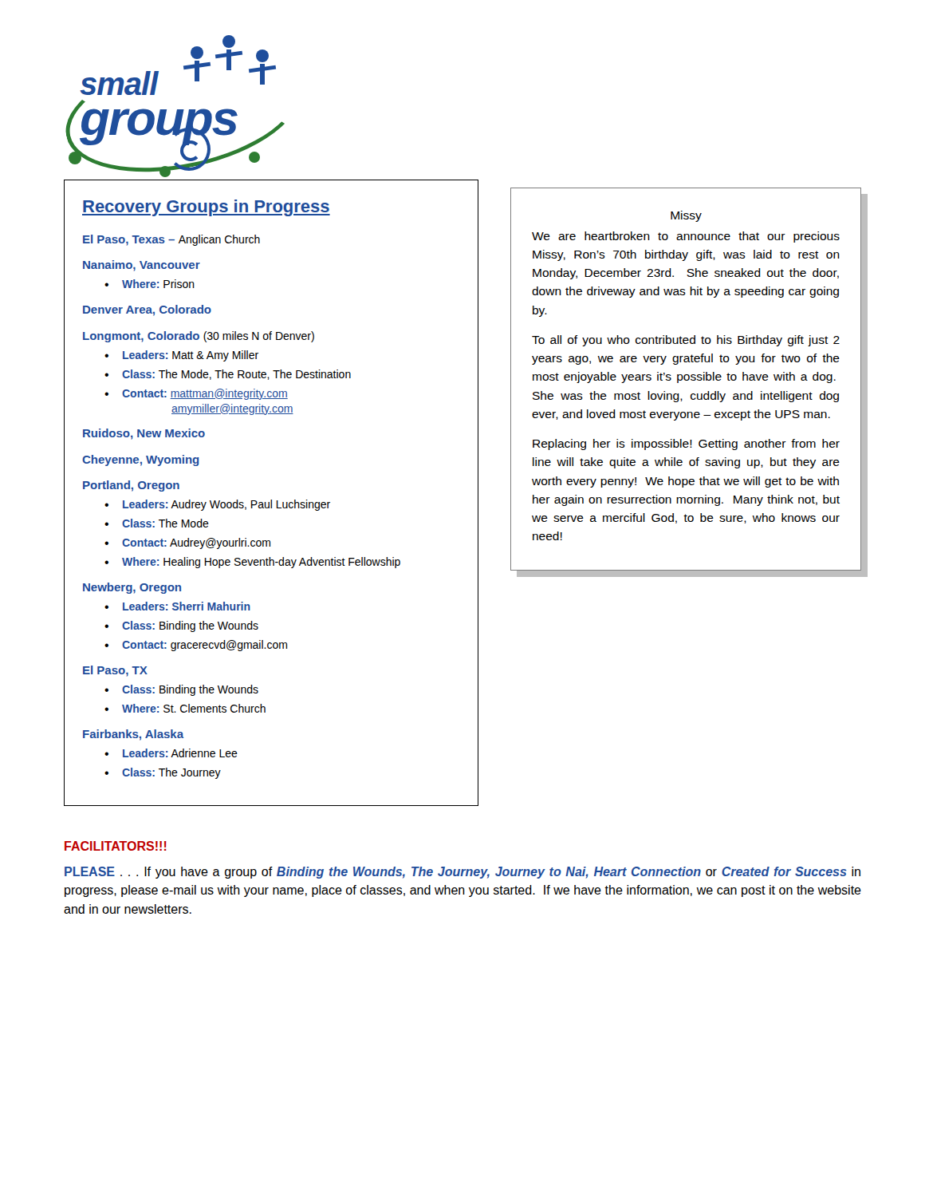small groups
Recovery Groups in Progress
El Paso, Texas – Anglican Church
Nanaimo, Vancouver
Where: Prison
Denver Area, Colorado
Longmont, Colorado (30 miles N of Denver)
Leaders: Matt & Amy Miller
Class: The Mode, The Route, The Destination
Contact: mattman@integrity.com amymiller@integrity.com
Ruidoso, New Mexico
Cheyenne, Wyoming
Portland, Oregon
Leaders: Audrey Woods, Paul Luchsinger
Class: The Mode
Contact: Audrey@yourlri.com
Where: Healing Hope Seventh-day Adventist Fellowship
Newberg, Oregon
Leaders: Sherri Mahurin
Class: Binding the Wounds
Contact: gracerecvd@gmail.com
El Paso, TX
Class: Binding the Wounds
Where: St. Clements Church
Fairbanks, Alaska
Leaders: Adrienne Lee
Class: The Journey
Missy
We are heartbroken to announce that our precious Missy, Ron’s 70th birthday gift, was laid to rest on Monday, December 23rd. She sneaked out the door, down the driveway and was hit by a speeding car going by.
To all of you who contributed to his Birthday gift just 2 years ago, we are very grateful to you for two of the most enjoyable years it’s possible to have with a dog. She was the most loving, cuddly and intelligent dog ever, and loved most everyone – except the UPS man.
Replacing her is impossible! Getting another from her line will take quite a while of saving up, but they are worth every penny! We hope that we will get to be with her again on resurrection morning. Many think not, but we serve a merciful God, to be sure, who knows our need!
FACILITATORS!!!
PLEASE . . . If you have a group of Binding the Wounds, The Journey, Journey to Nai, Heart Connection or Created for Success in progress, please e-mail us with your name, place of classes, and when you started. If we have the information, we can post it on the website and in our newsletters.